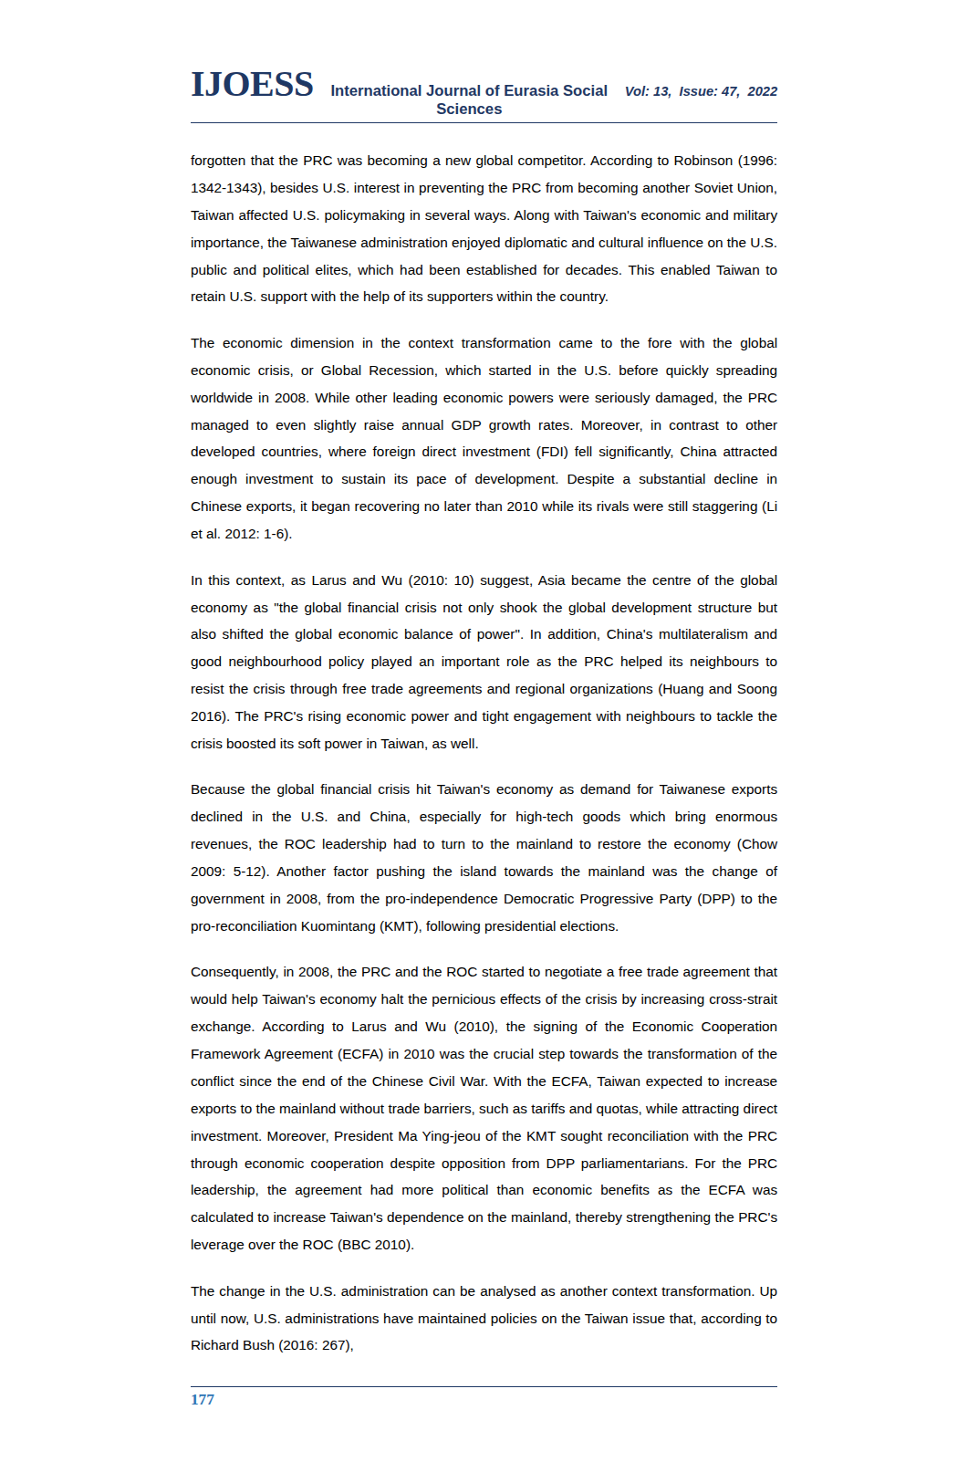IJOESS
International Journal of Eurasia Social Sciences
Vol: 13, Issue: 47, 2022
forgotten that the PRC was becoming a new global competitor. According to Robinson (1996: 1342-1343), besides U.S. interest in preventing the PRC from becoming another Soviet Union, Taiwan affected U.S. policymaking in several ways. Along with Taiwan's economic and military importance, the Taiwanese administration enjoyed diplomatic and cultural influence on the U.S. public and political elites, which had been established for decades. This enabled Taiwan to retain U.S. support with the help of its supporters within the country.
The economic dimension in the context transformation came to the fore with the global economic crisis, or Global Recession, which started in the U.S. before quickly spreading worldwide in 2008. While other leading economic powers were seriously damaged, the PRC managed to even slightly raise annual GDP growth rates. Moreover, in contrast to other developed countries, where foreign direct investment (FDI) fell significantly, China attracted enough investment to sustain its pace of development. Despite a substantial decline in Chinese exports, it began recovering no later than 2010 while its rivals were still staggering (Li et al. 2012: 1-6).
In this context, as Larus and Wu (2010: 10) suggest, Asia became the centre of the global economy as "the global financial crisis not only shook the global development structure but also shifted the global economic balance of power". In addition, China's multilateralism and good neighbourhood policy played an important role as the PRC helped its neighbours to resist the crisis through free trade agreements and regional organizations (Huang and Soong 2016). The PRC's rising economic power and tight engagement with neighbours to tackle the crisis boosted its soft power in Taiwan, as well.
Because the global financial crisis hit Taiwan's economy as demand for Taiwanese exports declined in the U.S. and China, especially for high-tech goods which bring enormous revenues, the ROC leadership had to turn to the mainland to restore the economy (Chow 2009: 5-12). Another factor pushing the island towards the mainland was the change of government in 2008, from the pro-independence Democratic Progressive Party (DPP) to the pro-reconciliation Kuomintang (KMT), following presidential elections.
Consequently, in 2008, the PRC and the ROC started to negotiate a free trade agreement that would help Taiwan's economy halt the pernicious effects of the crisis by increasing cross-strait exchange. According to Larus and Wu (2010), the signing of the Economic Cooperation Framework Agreement (ECFA) in 2010 was the crucial step towards the transformation of the conflict since the end of the Chinese Civil War. With the ECFA, Taiwan expected to increase exports to the mainland without trade barriers, such as tariffs and quotas, while attracting direct investment. Moreover, President Ma Ying-jeou of the KMT sought reconciliation with the PRC through economic cooperation despite opposition from DPP parliamentarians. For the PRC leadership, the agreement had more political than economic benefits as the ECFA was calculated to increase Taiwan's dependence on the mainland, thereby strengthening the PRC's leverage over the ROC (BBC 2010).
The change in the U.S. administration can be analysed as another context transformation. Up until now, U.S. administrations have maintained policies on the Taiwan issue that, according to Richard Bush (2016: 267),
177